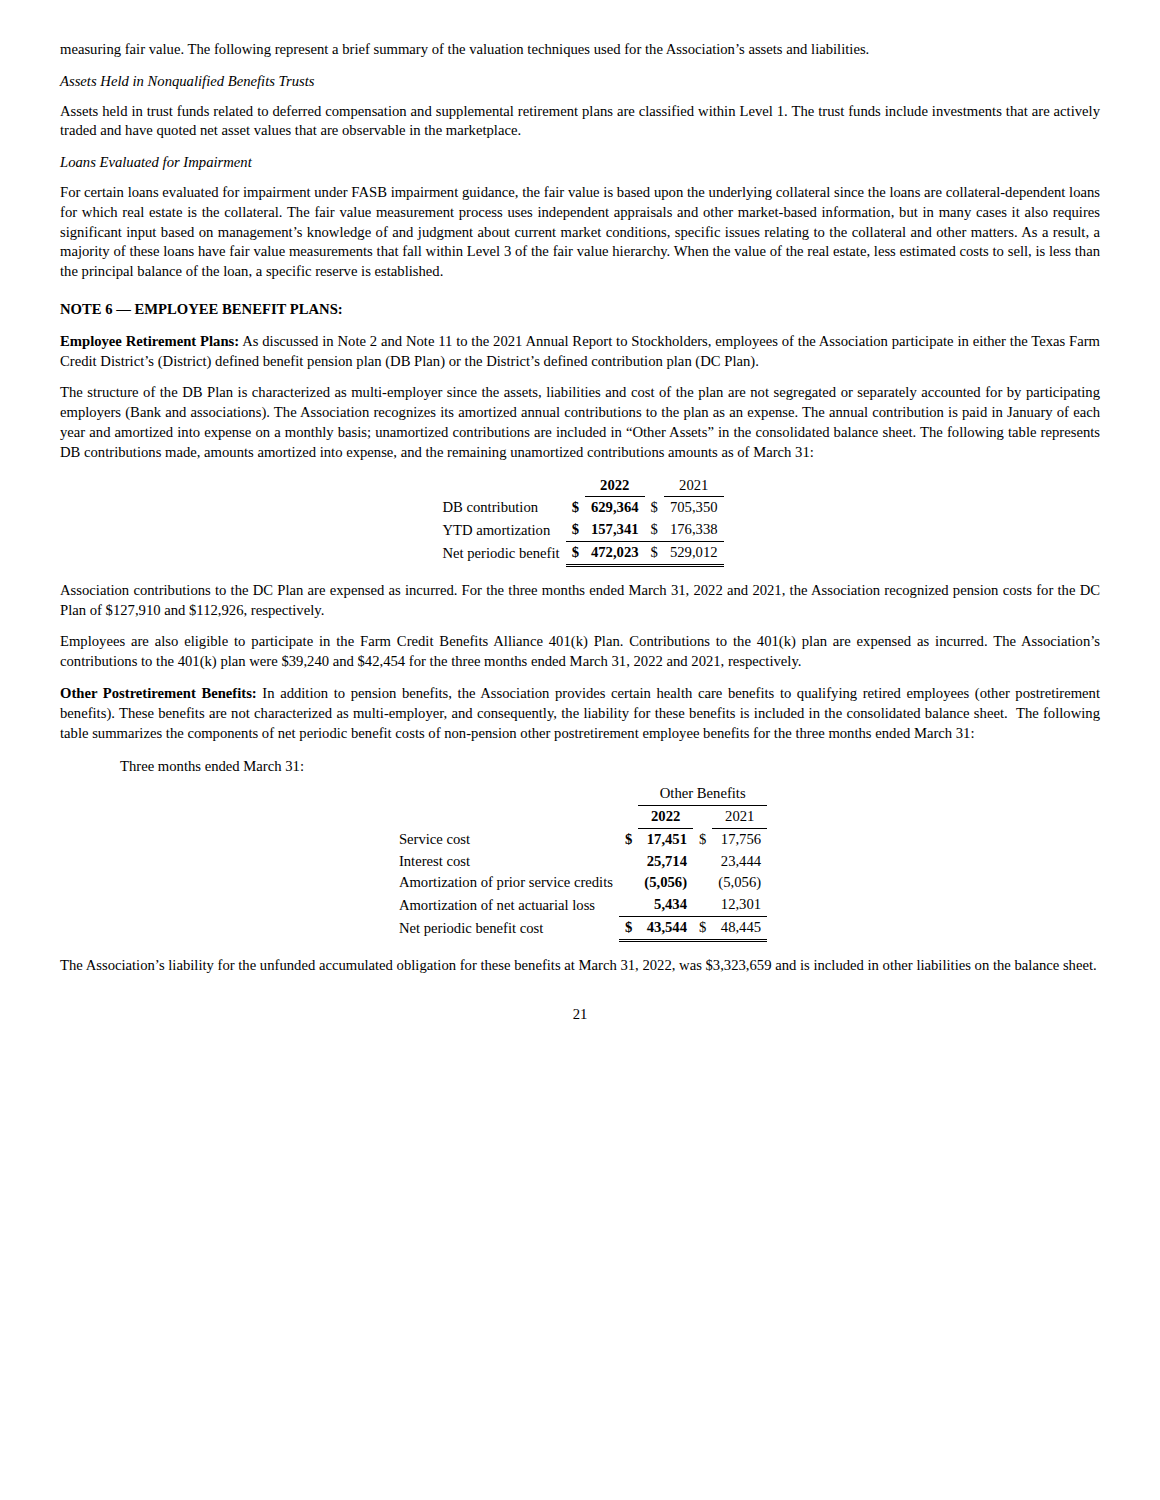measuring fair value. The following represent a brief summary of the valuation techniques used for the Association’s assets and liabilities.
Assets Held in Nonqualified Benefits Trusts
Assets held in trust funds related to deferred compensation and supplemental retirement plans are classified within Level 1. The trust funds include investments that are actively traded and have quoted net asset values that are observable in the marketplace.
Loans Evaluated for Impairment
For certain loans evaluated for impairment under FASB impairment guidance, the fair value is based upon the underlying collateral since the loans are collateral-dependent loans for which real estate is the collateral. The fair value measurement process uses independent appraisals and other market-based information, but in many cases it also requires significant input based on management’s knowledge of and judgment about current market conditions, specific issues relating to the collateral and other matters. As a result, a majority of these loans have fair value measurements that fall within Level 3 of the fair value hierarchy. When the value of the real estate, less estimated costs to sell, is less than the principal balance of the loan, a specific reserve is established.
NOTE 6 — EMPLOYEE BENEFIT PLANS:
Employee Retirement Plans: As discussed in Note 2 and Note 11 to the 2021 Annual Report to Stockholders, employees of the Association participate in either the Texas Farm Credit District’s (District) defined benefit pension plan (DB Plan) or the District’s defined contribution plan (DC Plan).
The structure of the DB Plan is characterized as multi-employer since the assets, liabilities and cost of the plan are not segregated or separately accounted for by participating employers (Bank and associations). The Association recognizes its amortized annual contributions to the plan as an expense. The annual contribution is paid in January of each year and amortized into expense on a monthly basis; unamortized contributions are included in “Other Assets” in the consolidated balance sheet. The following table represents DB contributions made, amounts amortized into expense, and the remaining unamortized contributions amounts as of March 31:
| | | 2022 | | 2021 |
| DB contribution | $ | 629,364 | $ | 705,350 |
| YTD amortization | $ | 157,341 | $ | 176,338 |
| Net periodic benefit | $ | 472,023 | $ | 529,012 |
Association contributions to the DC Plan are expensed as incurred. For the three months ended March 31, 2022 and 2021, the Association recognized pension costs for the DC Plan of $127,910 and $112,926, respectively.
Employees are also eligible to participate in the Farm Credit Benefits Alliance 401(k) Plan. Contributions to the 401(k) plan are expensed as incurred. The Association’s contributions to the 401(k) plan were $39,240 and $42,454 for the three months ended March 31, 2022 and 2021, respectively.
Other Postretirement Benefits: In addition to pension benefits, the Association provides certain health care benefits to qualifying retired employees (other postretirement benefits). These benefits are not characterized as multi-employer, and consequently, the liability for these benefits is included in the consolidated balance sheet. The following table summarizes the components of net periodic benefit costs of non-pension other postretirement employee benefits for the three months ended March 31:
Three months ended March 31:
| | | Other Benefits |
| | | 2022 | | 2021 |
| Service cost | $ | 17,451 | $ | 17,756 |
| Interest cost | | 25,714 | | 23,444 |
| Amortization of prior service credits | | (5,056) | | (5,056) |
| Amortization of net actuarial loss | | 5,434 | | 12,301 |
| Net periodic benefit cost | $ | 43,544 | $ | 48,445 |
The Association’s liability for the unfunded accumulated obligation for these benefits at March 31, 2022, was $3,323,659 and is included in other liabilities on the balance sheet.
21